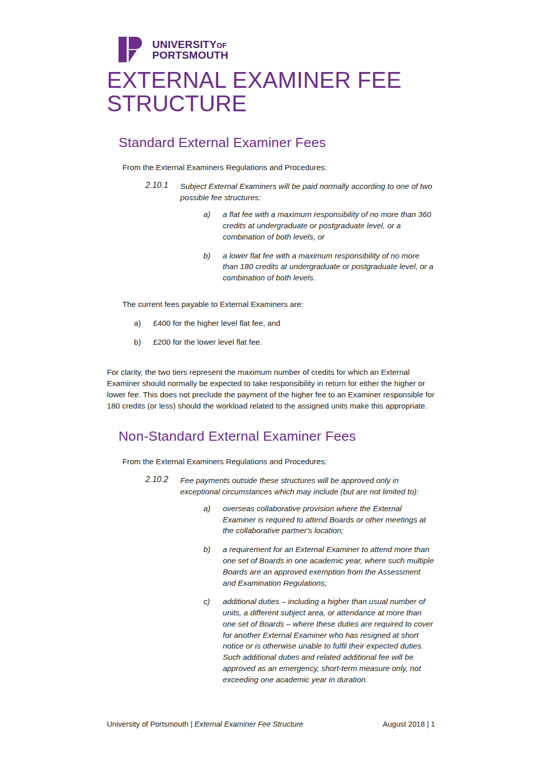Universityof
Portsmouth
EXTERNAL EXAMINER FEE STRUCTURE
Standard External Examiner Fees
From the External Examiners Regulations and Procedures:
2.10.1
Subject External Examiners will be paid normally according to one of two possible fee structures:
a) a flat fee with a maximum responsibility of no more than 360 credits at undergraduate or postgraduate level, or a combination of both levels, or
b) a lower flat fee with a maximum responsibility of no more than 180 credits at undergraduate or postgraduate level, or a combination of both levels.
The current fees payable to External Examiners are:
a)£400 for the higher level flat fee, and
b)£200 for the lower level flat fee.
For clarity, the two tiers represent the maximum number of credits for which an External Examiner should normally be expected to take responsibility in return for either the higher or lower fee. This does not preclude the payment of the higher fee to an Examiner responsible for 180 credits (or less) should the workload related to the assigned units make this appropriate.
Non-Standard External Examiner Fees
From the External Examiners Regulations and Procedures:
2.10.2
Fee payments outside these structures will be approved only in exceptional circumstances which may include (but are not limited to):
a) overseas collaborative provision where the External Examiner is required to attend Boards or other meetings at the collaborative partner's location;
b) a requirement for an External Examiner to attend more than one set of Boards in one academic year, where such multiple Boards are an approved exemption from the Assessment and Examination Regulations;
c) additional duties – including a higher than usual number of units, a different subject area, or attendance at more than one set of Boards – where these duties are required to cover for another External Examiner who has resigned at short notice or is otherwise unable to fulfil their expected duties. Such additional duties and related additional fee will be approved as an emergency, short-term measure only, not exceeding one academic year in duration.
University of Portsmouth | External Examiner Fee Structure
August 2018 | 1